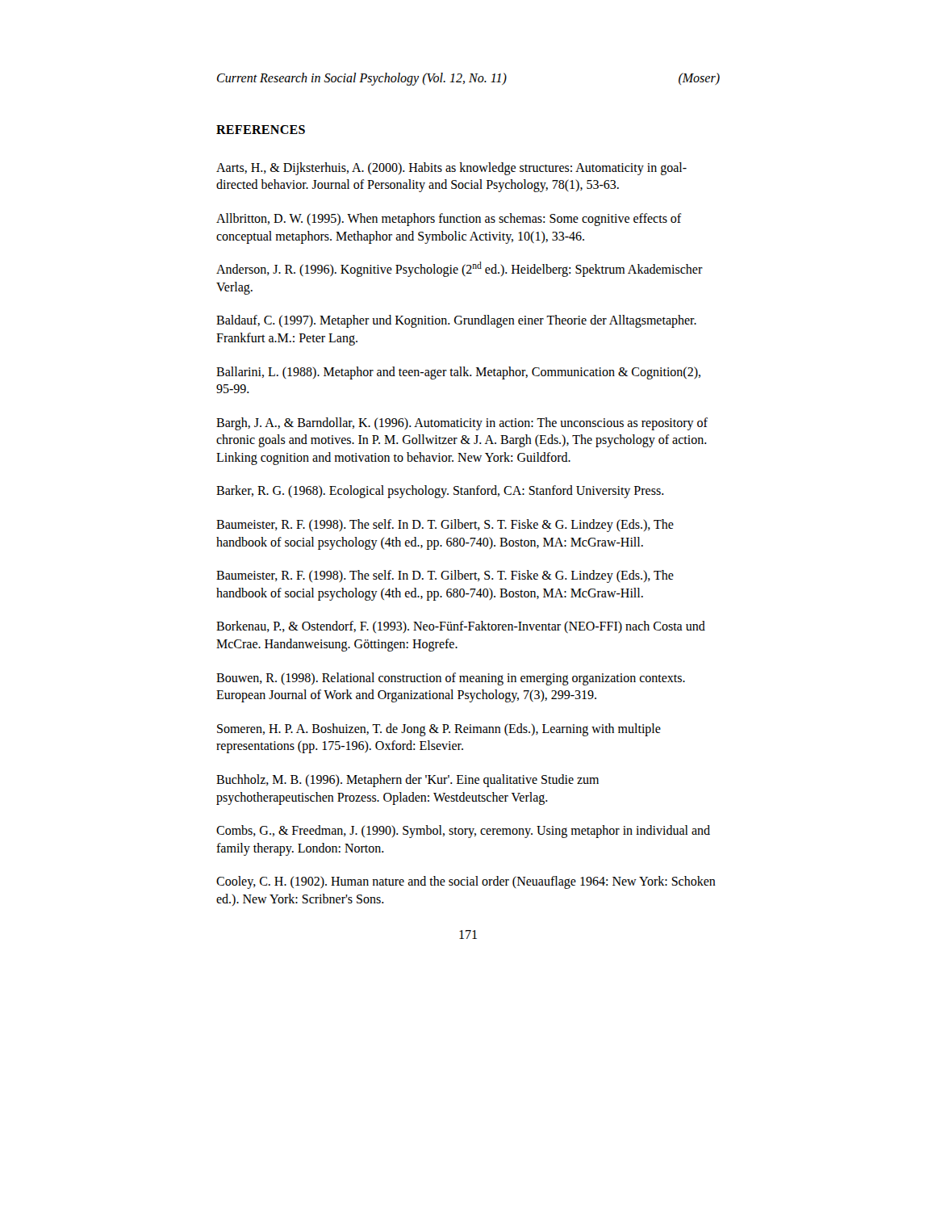Current Research in Social Psychology (Vol. 12, No. 11) (Moser)
REFERENCES
Aarts, H., & Dijksterhuis, A. (2000). Habits as knowledge structures: Automaticity in goal-directed behavior. Journal of Personality and Social Psychology, 78(1), 53-63.
Allbritton, D. W. (1995). When metaphors function as schemas: Some cognitive effects of conceptual metaphors. Methaphor and Symbolic Activity, 10(1), 33-46.
Anderson, J. R. (1996). Kognitive Psychologie (2nd ed.). Heidelberg: Spektrum Akademischer Verlag.
Baldauf, C. (1997). Metapher und Kognition. Grundlagen einer Theorie der Alltagsmetapher. Frankfurt a.M.: Peter Lang.
Ballarini, L. (1988). Metaphor and teen-ager talk. Metaphor, Communication & Cognition(2), 95-99.
Bargh, J. A., & Barndollar, K. (1996). Automaticity in action: The unconscious as repository of chronic goals and motives. In P. M. Gollwitzer & J. A. Bargh (Eds.), The psychology of action. Linking cognition and motivation to behavior. New York: Guildford.
Barker, R. G. (1968). Ecological psychology. Stanford, CA: Stanford University Press.
Baumeister, R. F. (1998). The self. In D. T. Gilbert, S. T. Fiske & G. Lindzey (Eds.), The handbook of social psychology (4th ed., pp. 680-740). Boston, MA: McGraw-Hill.
Baumeister, R. F. (1998). The self. In D. T. Gilbert, S. T. Fiske & G. Lindzey (Eds.), The handbook of social psychology (4th ed., pp. 680-740). Boston, MA: McGraw-Hill.
Borkenau, P., & Ostendorf, F. (1993). Neo-Fünf-Faktoren-Inventar (NEO-FFI) nach Costa und McCrae. Handanweisung. Göttingen: Hogrefe.
Bouwen, R. (1998). Relational construction of meaning in emerging organization contexts. European Journal of Work and Organizational Psychology, 7(3), 299-319.
Someren, H. P. A. Boshuizen, T. de Jong & P. Reimann (Eds.), Learning with multiple representations (pp. 175-196). Oxford: Elsevier.
Buchholz, M. B. (1996). Metaphern der 'Kur'. Eine qualitative Studie zum psychotherapeutischen Prozess. Opladen: Westdeutscher Verlag.
Combs, G., & Freedman, J. (1990). Symbol, story, ceremony. Using metaphor in individual and family therapy. London: Norton.
Cooley, C. H. (1902). Human nature and the social order (Neuauflage 1964: New York: Schoken ed.). New York: Scribner's Sons.
171